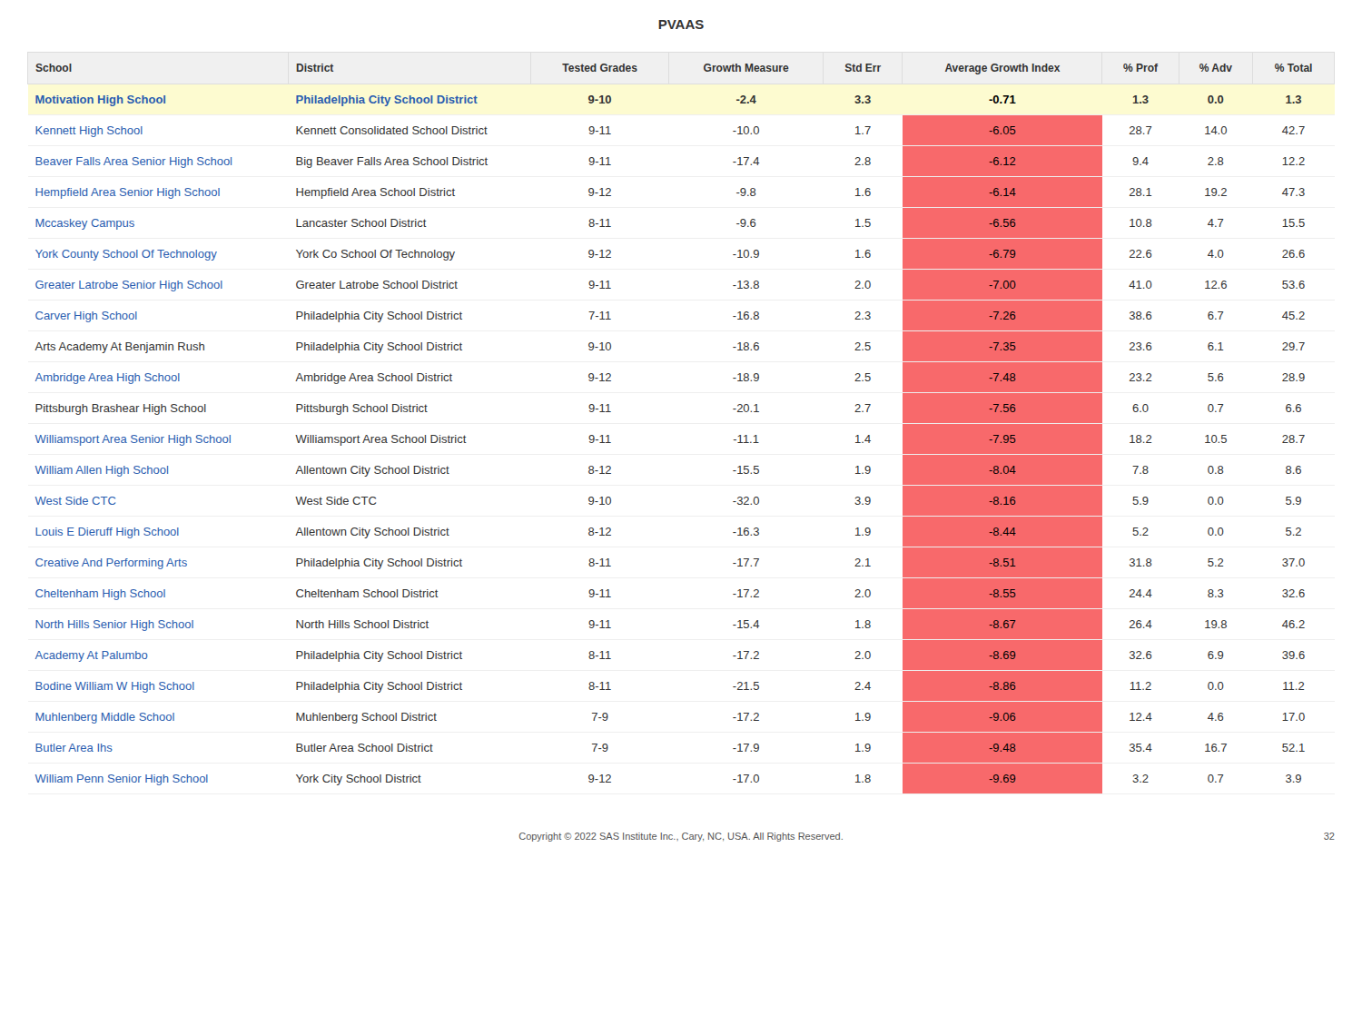PVAAS
| School | District | Tested Grades | Growth Measure | Std Err | Average Growth Index | % Prof | % Adv | % Total |
| --- | --- | --- | --- | --- | --- | --- | --- | --- |
| Motivation High School | Philadelphia City School District | 9-10 | -2.4 | 3.3 | -0.71 | 1.3 | 0.0 | 1.3 |
| Kennett High School | Kennett Consolidated School District | 9-11 | -10.0 | 1.7 | -6.05 | 28.7 | 14.0 | 42.7 |
| Beaver Falls Area Senior High School | Big Beaver Falls Area School District | 9-11 | -17.4 | 2.8 | -6.12 | 9.4 | 2.8 | 12.2 |
| Hempfield Area Senior High School | Hempfield Area School District | 9-12 | -9.8 | 1.6 | -6.14 | 28.1 | 19.2 | 47.3 |
| Mccaskey Campus | Lancaster School District | 8-11 | -9.6 | 1.5 | -6.56 | 10.8 | 4.7 | 15.5 |
| York County School Of Technology | York Co School Of Technology | 9-12 | -10.9 | 1.6 | -6.79 | 22.6 | 4.0 | 26.6 |
| Greater Latrobe Senior High School | Greater Latrobe School District | 9-11 | -13.8 | 2.0 | -7.00 | 41.0 | 12.6 | 53.6 |
| Carver High School | Philadelphia City School District | 7-11 | -16.8 | 2.3 | -7.26 | 38.6 | 6.7 | 45.2 |
| Arts Academy At Benjamin Rush | Philadelphia City School District | 9-10 | -18.6 | 2.5 | -7.35 | 23.6 | 6.1 | 29.7 |
| Ambridge Area High School | Ambridge Area School District | 9-12 | -18.9 | 2.5 | -7.48 | 23.2 | 5.6 | 28.9 |
| Pittsburgh Brashear High School | Pittsburgh School District | 9-11 | -20.1 | 2.7 | -7.56 | 6.0 | 0.7 | 6.6 |
| Williamsport Area Senior High School | Williamsport Area School District | 9-11 | -11.1 | 1.4 | -7.95 | 18.2 | 10.5 | 28.7 |
| William Allen High School | Allentown City School District | 8-12 | -15.5 | 1.9 | -8.04 | 7.8 | 0.8 | 8.6 |
| West Side CTC | West Side CTC | 9-10 | -32.0 | 3.9 | -8.16 | 5.9 | 0.0 | 5.9 |
| Louis E Dieruff High School | Allentown City School District | 8-12 | -16.3 | 1.9 | -8.44 | 5.2 | 0.0 | 5.2 |
| Creative And Performing Arts | Philadelphia City School District | 8-11 | -17.7 | 2.1 | -8.51 | 31.8 | 5.2 | 37.0 |
| Cheltenham High School | Cheltenham School District | 9-11 | -17.2 | 2.0 | -8.55 | 24.4 | 8.3 | 32.6 |
| North Hills Senior High School | North Hills School District | 9-11 | -15.4 | 1.8 | -8.67 | 26.4 | 19.8 | 46.2 |
| Academy At Palumbo | Philadelphia City School District | 8-11 | -17.2 | 2.0 | -8.69 | 32.6 | 6.9 | 39.6 |
| Bodine William W High School | Philadelphia City School District | 8-11 | -21.5 | 2.4 | -8.86 | 11.2 | 0.0 | 11.2 |
| Muhlenberg Middle School | Muhlenberg School District | 7-9 | -17.2 | 1.9 | -9.06 | 12.4 | 4.6 | 17.0 |
| Butler Area Ihs | Butler Area School District | 7-9 | -17.9 | 1.9 | -9.48 | 35.4 | 16.7 | 52.1 |
| William Penn Senior High School | York City School District | 9-12 | -17.0 | 1.8 | -9.69 | 3.2 | 0.7 | 3.9 |
Copyright © 2022 SAS Institute Inc., Cary, NC, USA. All Rights Reserved. 32